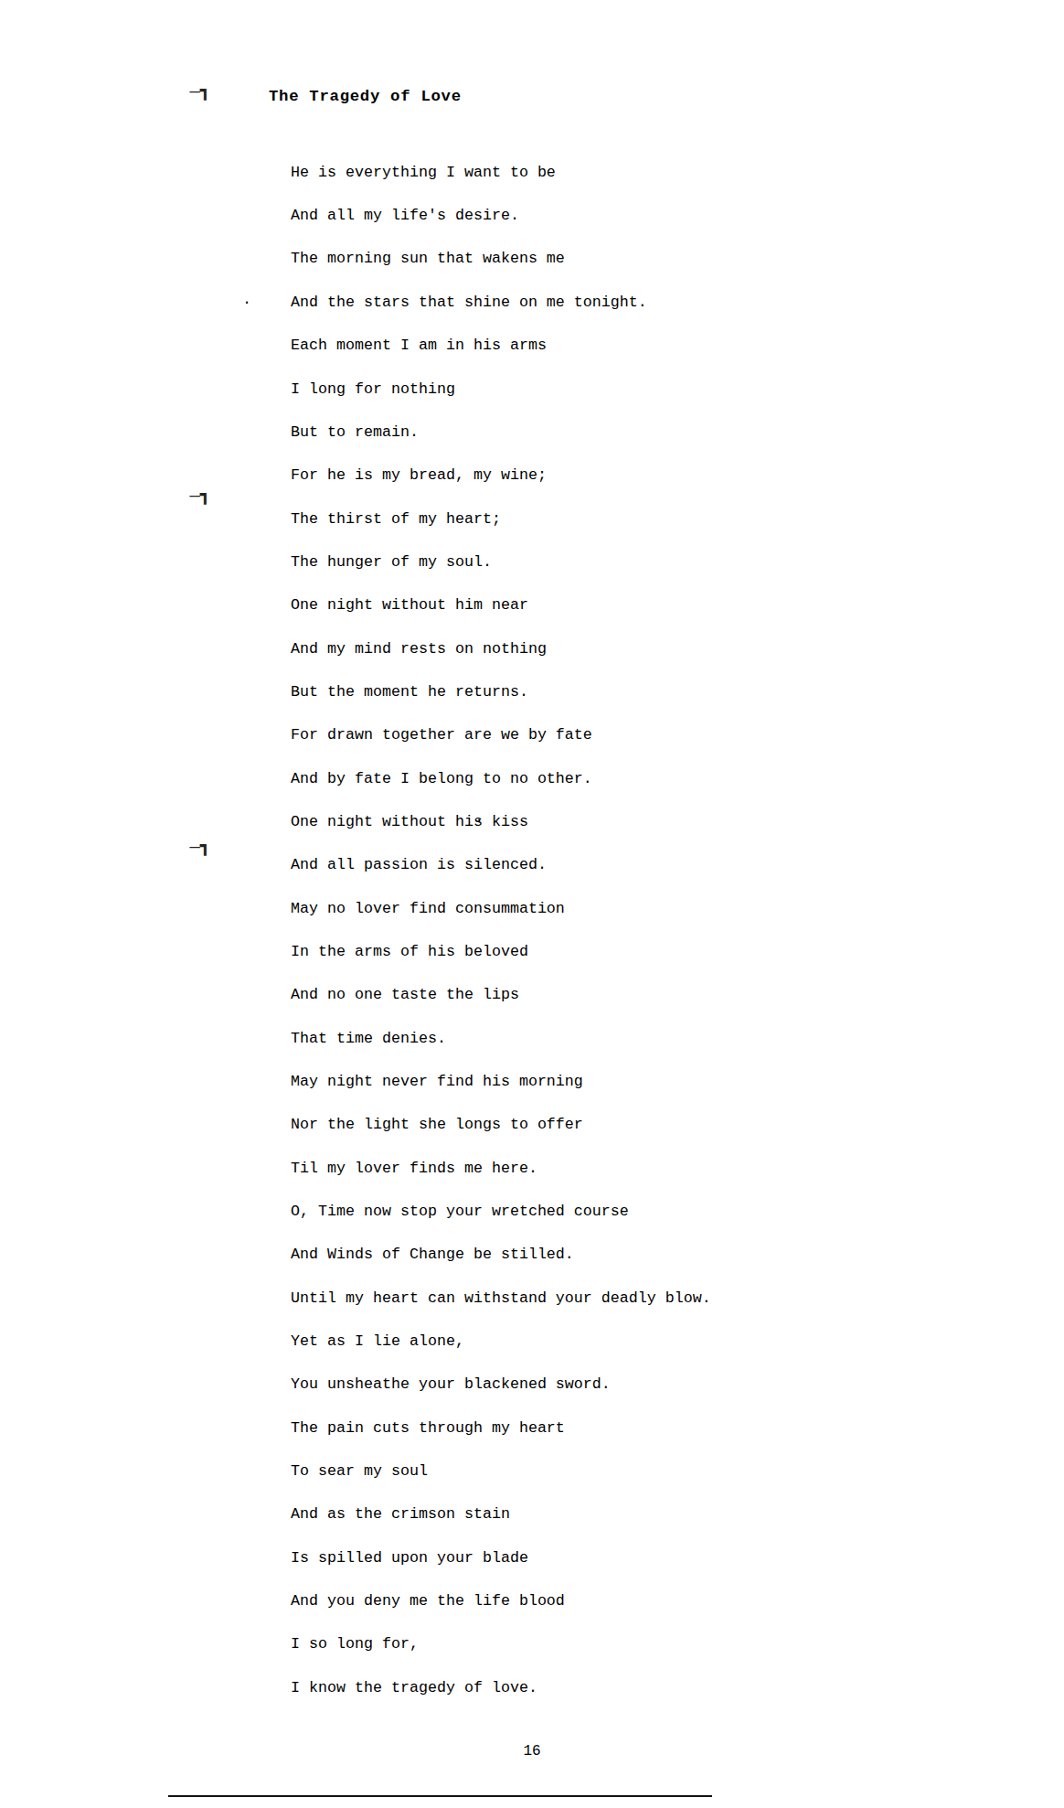—┓
—┓
—┓
The Tragedy of Love
He is everything I want to be
And all my life's desire.
The morning sun that wakens me
And the stars that shine on me tonight.
Each moment I am in his arms
I long for nothing
But to remain.
For he is my bread, my wine;
The thirst of my heart;
The hunger of my soul.
One night without him near
And my mind rests on nothing
But the moment he returns.
For drawn together are we by fate
And by fate I belong to no other.
One night without his kiss
And all passion is silenced.
May no lover find consummation
In the arms of his beloved
And no one taste the lips
That time denies.
May night never find his morning
Nor the light she longs to offer
Til my lover finds me here.
O, Time now stop your wretched course
And Winds of Change be stilled.
Until my heart can withstand your deadly blow.
Yet as I lie alone,
You unsheathe your blackened sword.
The pain cuts through my heart
To sear my soul
And as the crimson stain
Is spilled upon your blade
And you deny me the life blood
I so long for,
I know the tragedy of love.
· ·
16